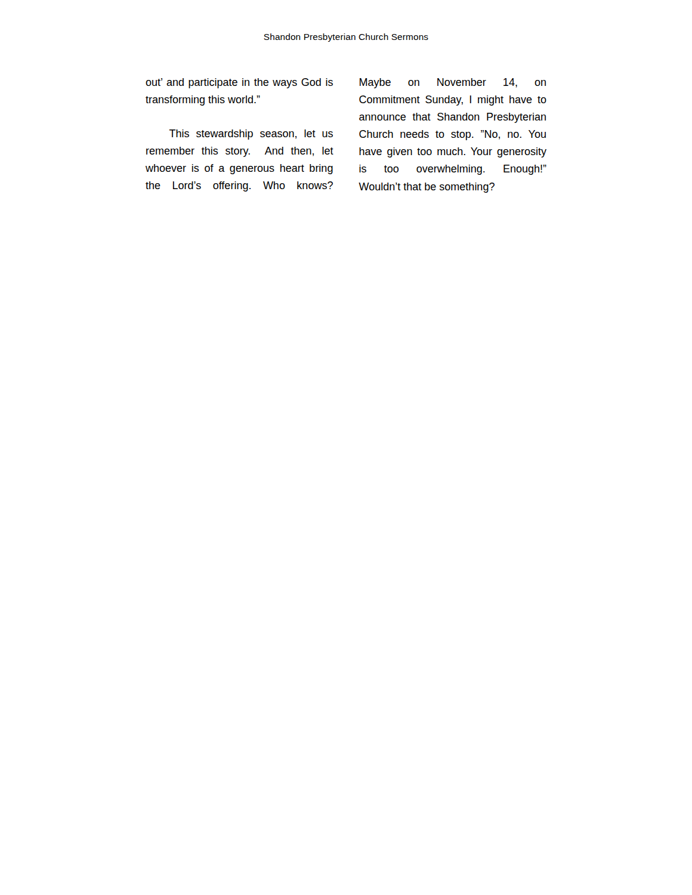Shandon Presbyterian Church Sermons
out’ and participate in the ways God is transforming this world.”
This stewardship season, let us remember this story. And then, let whoever is of a generous heart bring the Lord’s offering. Who knows? Maybe on November 14, on Commitment Sunday, I might have to announce that Shandon Presbyterian Church needs to stop. ”No, no. You have given too much. Your generosity is too overwhelming. Enough!” Wouldn’t that be something?